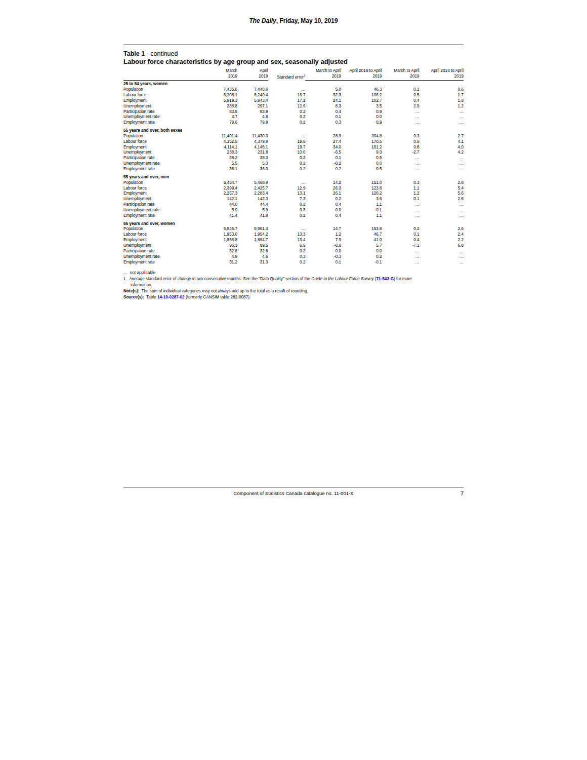The Daily, Friday, May 10, 2019
Table 1 - continued
Labour force characteristics by age group and sex, seasonally adjusted
| | March | April | Standard error 1 | March to April | April 2018 to April | March to April | April 2018 to April |
| --- | --- | --- | --- | --- | --- | --- | --- |
| | 2019 | 2019 | 2019 | 2019 | 2019 | 2019 |
| 25 to 54 years, women | | | | | | | |
| Population | 7,435.6 | 7,440.6 | … | 5.0 | 46.3 | 0.1 | 0.6 |
| Labour force | 6,208.1 | 6,240.4 | 16.7 | 32.3 | 106.2 | 0.5 | 1.7 |
| Employment | 5,919.3 | 5,943.4 | 17.2 | 24.1 | 102.7 | 0.4 | 1.8 |
| Unemployment | 288.8 | 297.1 | 12.6 | 8.3 | 3.5 | 2.9 | 1.2 |
| Participation rate | 83.5 | 83.9 | 0.2 | 0.4 | 0.9 | … | … |
| Unemployment rate | 4.7 | 4.8 | 0.2 | 0.1 | 0.0 | … | … |
| Employment rate | 79.6 | 79.9 | 0.2 | 0.3 | 0.9 | … | … |
| 55 years and over, both sexes | | | | | | | |
| Population | 11,401.4 | 11,430.3 | … | 28.9 | 304.8 | 0.3 | 2.7 |
| Labour force | 4,352.5 | 4,379.9 | 19.6 | 27.4 | 170.5 | 0.6 | 4.1 |
| Employment | 4,114.1 | 4,148.1 | 19.7 | 34.0 | 161.2 | 0.8 | 4.0 |
| Unemployment | 238.3 | 231.8 | 10.0 | -6.5 | 9.3 | -2.7 | 4.2 |
| Participation rate | 38.2 | 38.3 | 0.2 | 0.1 | 0.5 | … | … |
| Unemployment rate | 5.5 | 5.3 | 0.2 | -0.2 | 0.0 | … | … |
| Employment rate | 36.1 | 36.3 | 0.2 | 0.2 | 0.5 | … | … |
| 55 years and over, men | | | | | | | |
| Population | 5,454.7 | 5,468.9 | … | 14.2 | 151.0 | 0.3 | 2.8 |
| Labour force | 2,399.4 | 2,425.7 | 12.9 | 26.3 | 123.8 | 1.1 | 5.4 |
| Employment | 2,257.3 | 2,283.4 | 13.1 | 26.1 | 120.2 | 1.2 | 5.6 |
| Unemployment | 142.1 | 142.3 | 7.3 | 0.2 | 3.6 | 0.1 | 2.6 |
| Participation rate | 44.0 | 44.4 | 0.2 | 0.4 | 1.1 | … | … |
| Unemployment rate | 5.9 | 5.9 | 0.3 | 0.0 | -0.1 | … | … |
| Employment rate | 41.4 | 41.8 | 0.2 | 0.4 | 1.1 | … | … |
| 55 years and over, women | | | | | | | |
| Population | 5,946.7 | 5,961.4 | … | 14.7 | 153.8 | 0.2 | 2.6 |
| Labour force | 1,953.0 | 1,954.2 | 13.3 | 1.2 | 46.7 | 0.1 | 2.4 |
| Employment | 1,856.8 | 1,864.7 | 13.4 | 7.9 | 41.0 | 0.4 | 2.2 |
| Unemployment | 96.3 | 89.5 | 6.5 | -6.8 | 5.7 | -7.1 | 6.8 |
| Participation rate | 32.8 | 32.8 | 0.2 | 0.0 | 0.0 | … | … |
| Unemployment rate | 4.9 | 4.6 | 0.3 | -0.3 | 0.2 | … | … |
| Employment rate | 31.2 | 31.3 | 0.2 | 0.1 | -0.1 | … | … |
… not applicable
1. Average standard error of change in two consecutive months. See the "Data Quality" section of the Guide to the Labour Force Survey (71-543-G) for more
information.
Note(s): The sum of individual categories may not always add up to the total as a result of rounding.
Source(s): Table 14-10-0287-02 (formerly CANSIM table 282-0087).
Component of Statistics Canada catalogue no. 11-001-X 7